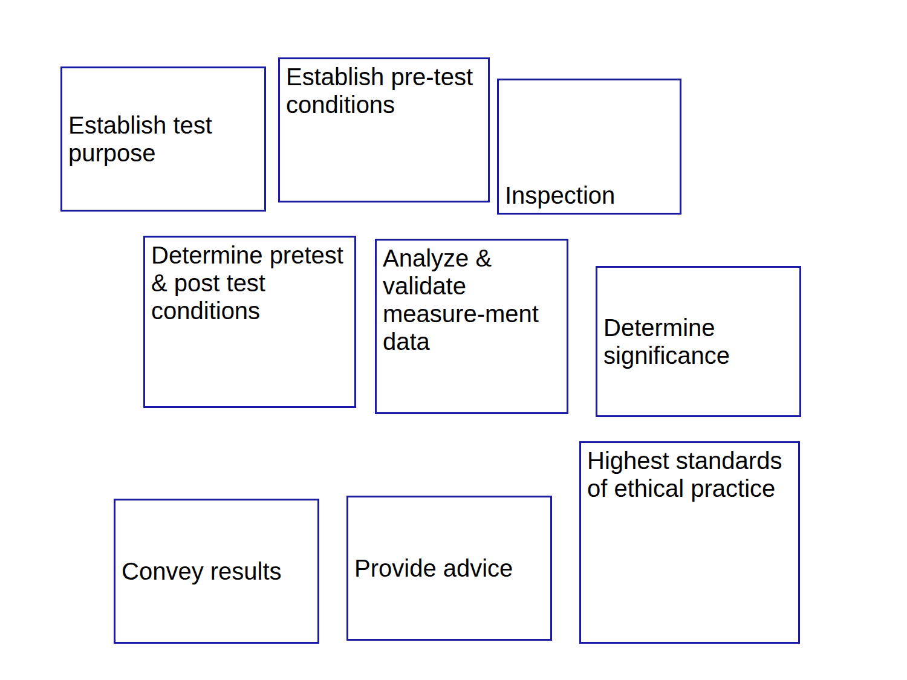Establish test purpose
Establish pre-test conditions
Inspection
Determine pretest & post test conditions
Analyze & validate measure-ment data
Determine significance
Convey results
Provide advice
Highest standards of ethical practice